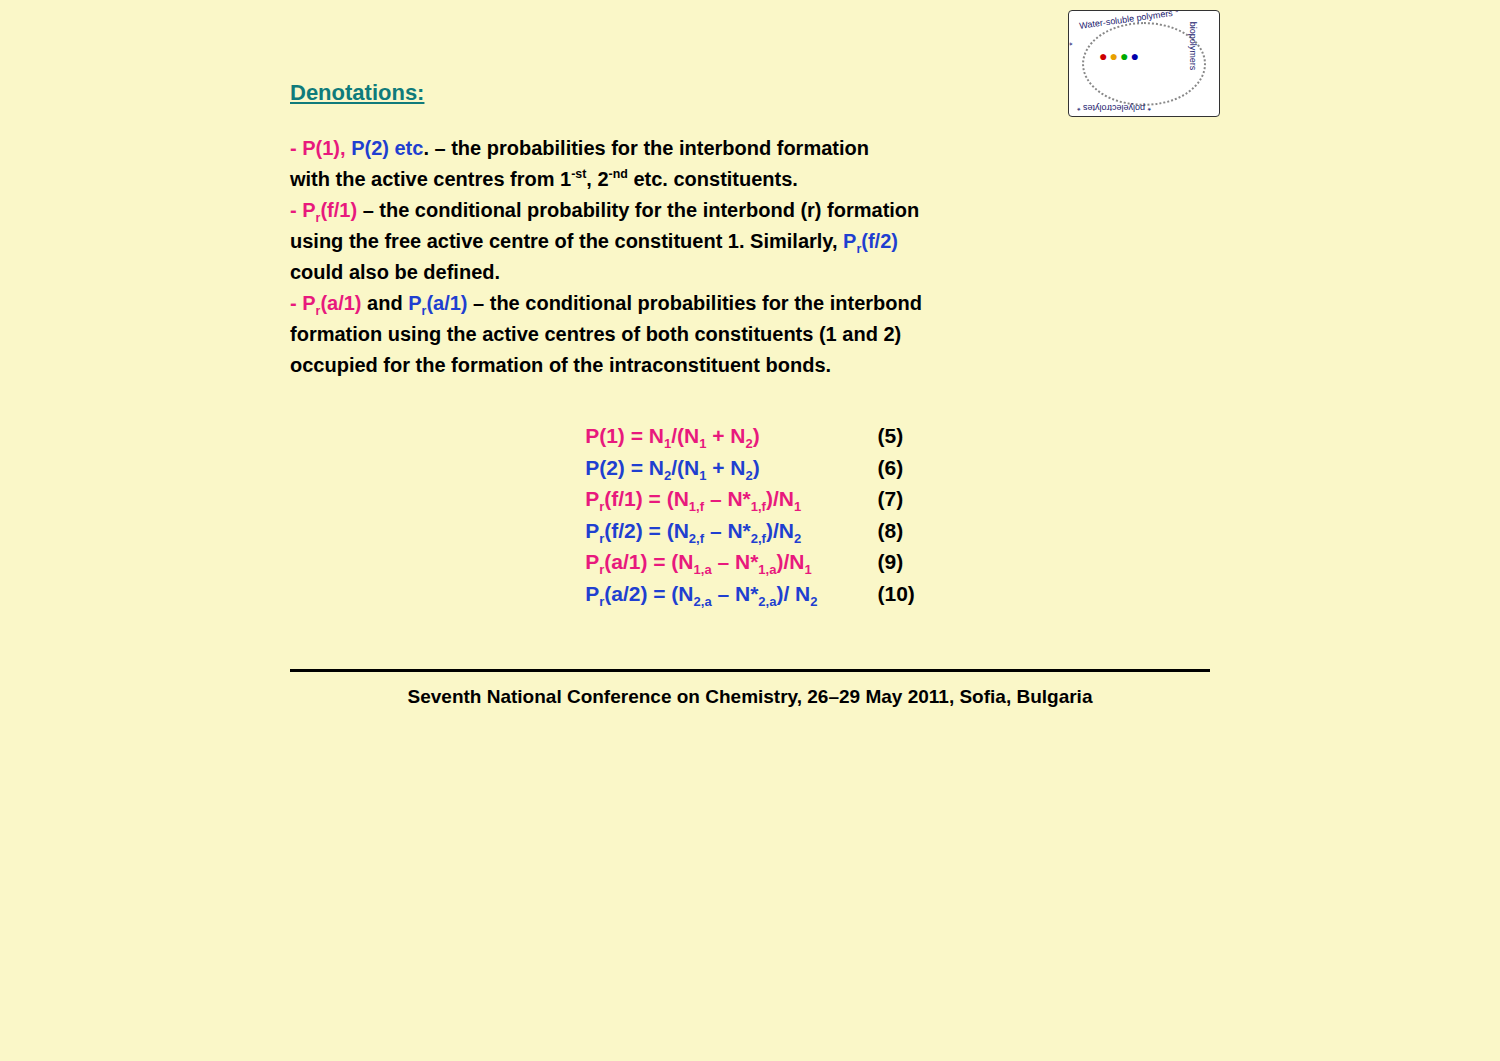Water-soluble polymers *
* polyelectrolytes *
biopolymers
*
●●●●
Denotations:
- P(1), P(2) etc. – the probabilities for the interbond formation
with the active centres from 1-st, 2-nd etc. constituents.
- Pr(f/1) – the conditional probability for the interbond (r) formation
using the free active centre of the constituent 1. Similarly, Pr(f/2)
could also be defined.
- Pr(a/1) and Pr(a/1) – the conditional probabilities for the interbond
formation using the active centres of both constituents (1 and 2)
occupied for the formation of the intraconstituent bonds.
| P(1) = N 1 /(N 1 + N 2 ) | (5) |
| P(2) = N 2 /(N 1 + N 2 ) | (6) |
| P r (f/1) = (N 1,f – N* 1,f )/N 1 | (7) |
| P r (f/2) = (N 2,f – N* 2,f )/N 2 | (8) |
| P r (a/1) = (N 1,a – N* 1,a )/N 1 | (9) |
| P r (a/2) = (N 2,a – N* 2,a )/ N 2 | (10) |
Seventh National Conference on Chemistry, 26–29 May 2011, Sofia, Bulgaria